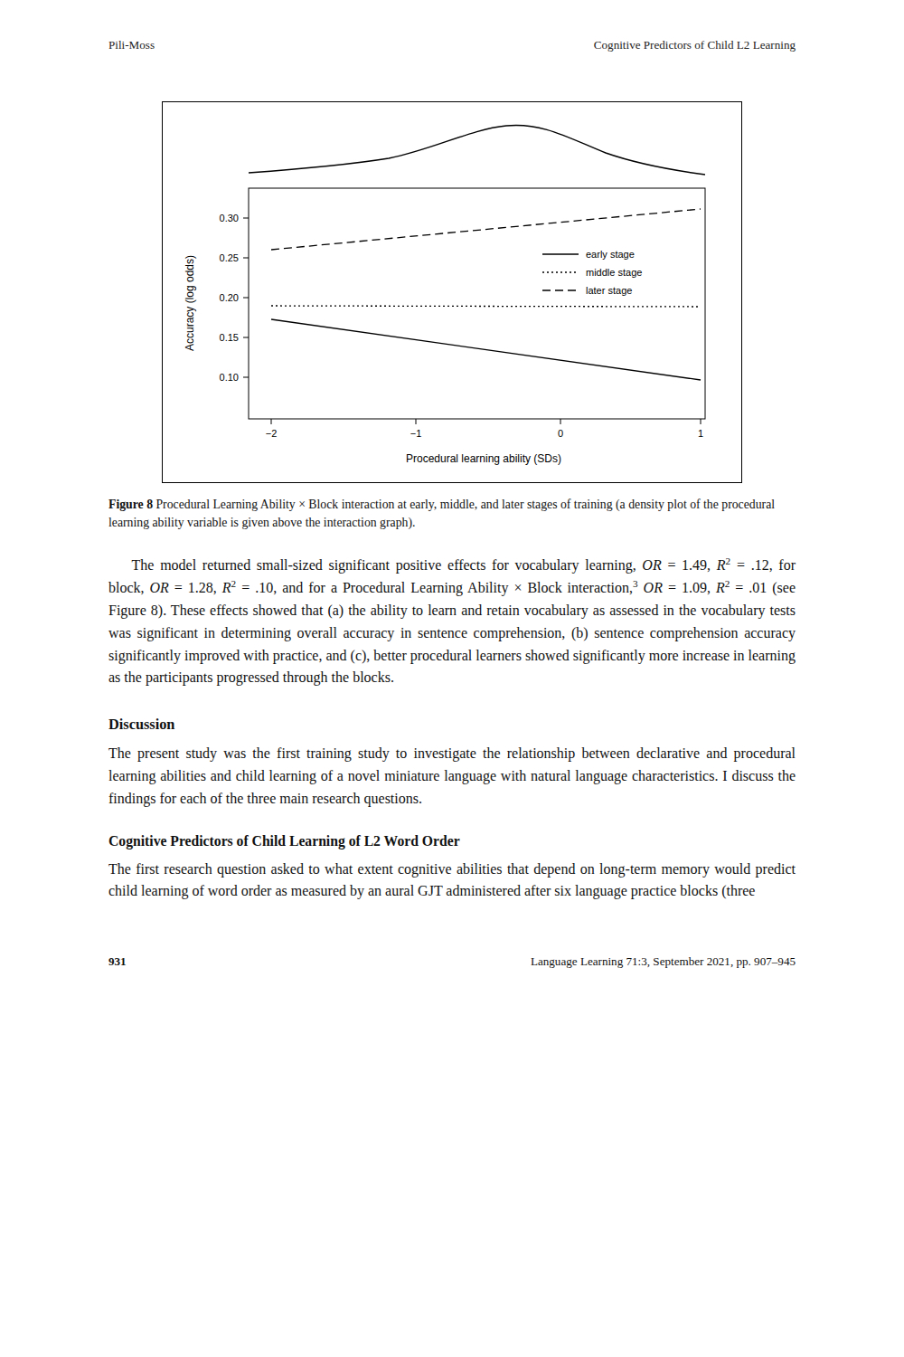Pili-Moss Cognitive Predictors of Child L2 Learning
0.30 0.25 0.20 0.15 0.10 −2 −1 0 1 Procedural learning ability (SDs) Accuracy (log odds) early stage middle stage later stage
Figure 8 Procedural Learning Ability × Block interaction at early, middle, and later stages of training (a density plot of the procedural learning ability variable is given above the interaction graph).
The model returned small-sized significant positive effects for vocabulary learning, OR = 1.49, R2 = .12, for block, OR = 1.28, R2 = .10, and for a Procedural Learning Ability × Block interaction,3 OR = 1.09, R2 = .01 (see Figure 8). These effects showed that (a) the ability to learn and retain vocabulary as assessed in the vocabulary tests was significant in determining overall accuracy in sentence comprehension, (b) sentence comprehension accuracy significantly improved with practice, and (c), better procedural learners showed significantly more increase in learning as the participants progressed through the blocks.
Discussion
The present study was the first training study to investigate the relationship between declarative and procedural learning abilities and child learning of a novel miniature language with natural language characteristics. I discuss the findings for each of the three main research questions.
Cognitive Predictors of Child Learning of L2 Word Order
The first research question asked to what extent cognitive abilities that depend on long-term memory would predict child learning of word order as measured by an aural GJT administered after six language practice blocks (three
931 Language Learning 71:3, September 2021, pp. 907–945